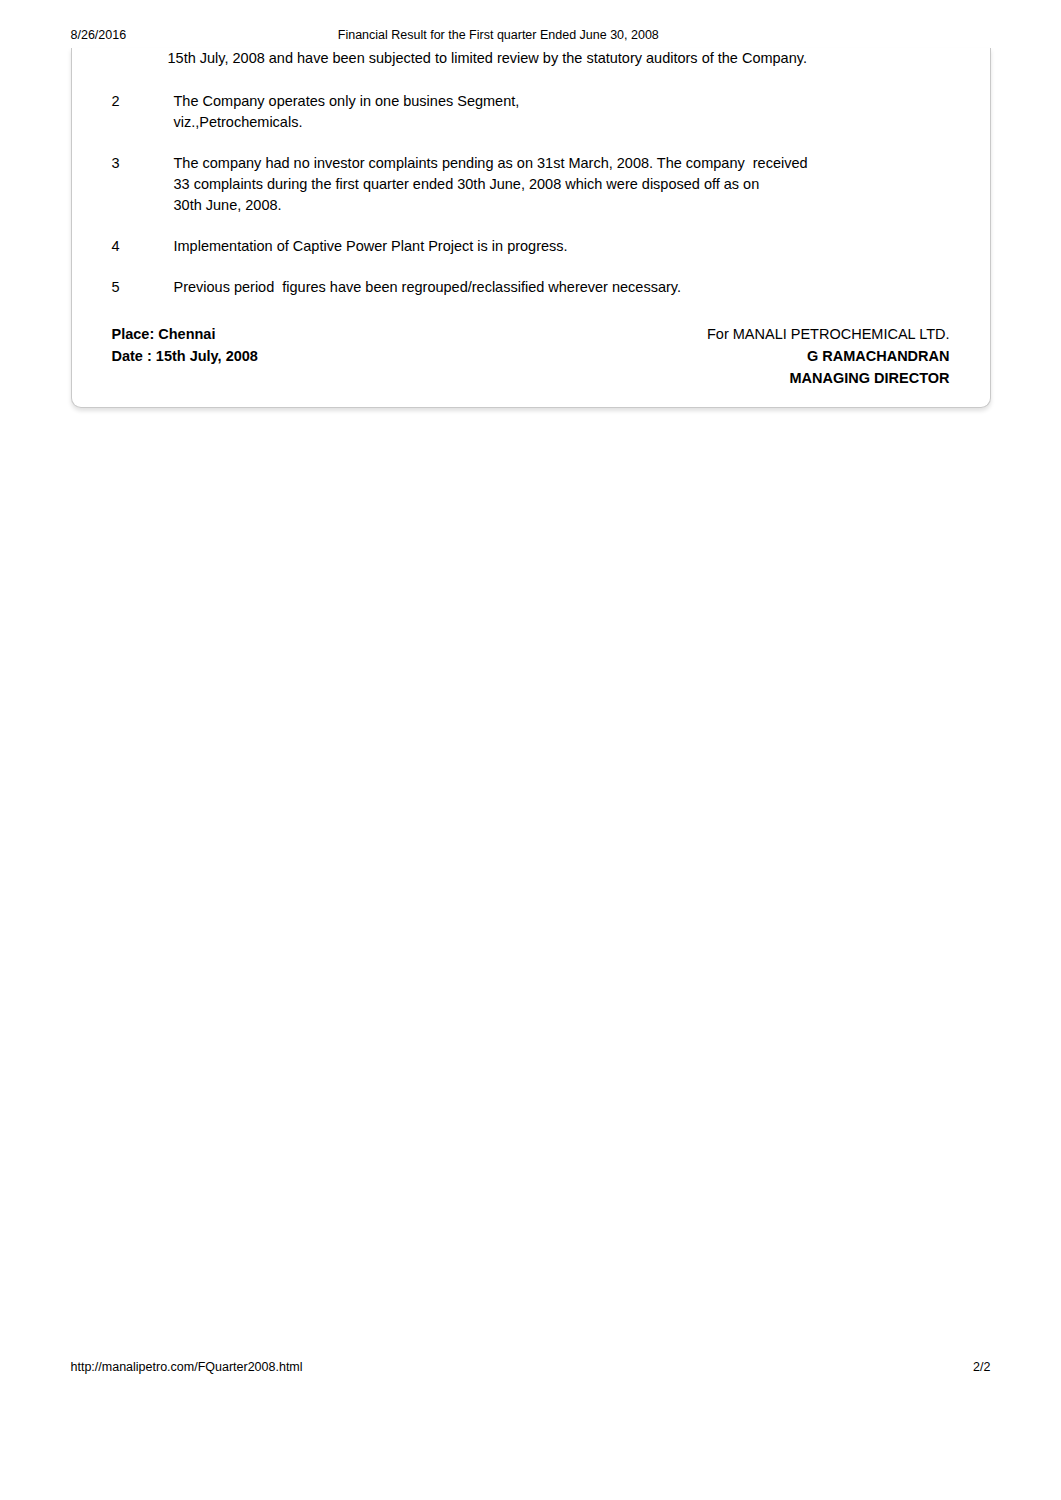8/26/2016
Financial Result for the First quarter Ended June 30, 2008
15th July, 2008 and have been subjected to limited review by the statutory auditors of the Company.
| 2 | The Company operates only in one busines Segment, viz.,Petrochemicals. |
| 3 | The company had no investor complaints pending as on 31st March, 2008. The company received 33 complaints during the first quarter ended 30th June, 2008 which were disposed off as on 30th June, 2008. |
| 4 | Implementation of Captive Power Plant Project is in progress. |
| 5 | Previous period figures have been regrouped/reclassified wherever necessary. |
Place: Chennai
Date : 15th July, 2008
For MANALI PETROCHEMICAL LTD.
G RAMACHANDRAN
MANAGING DIRECTOR
http://manalipetro.com/FQuarter2008.html
2/2